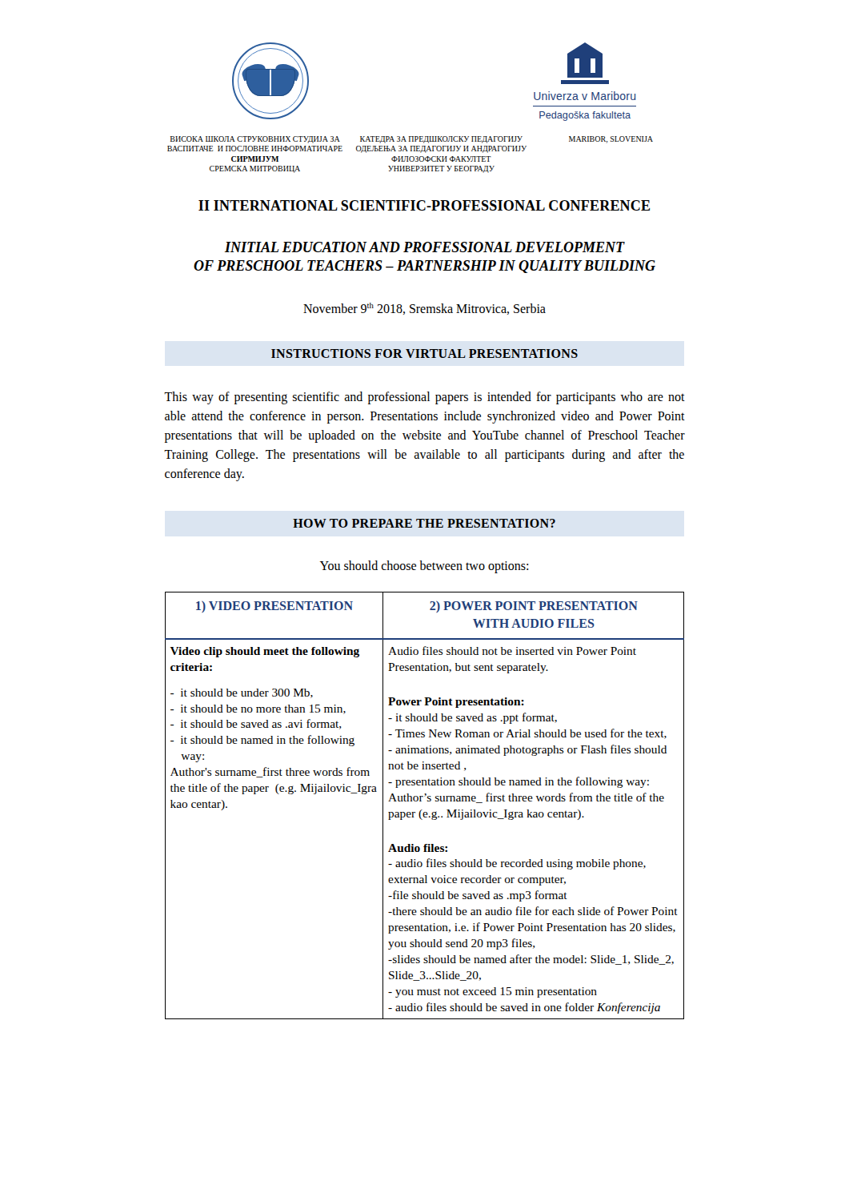Univerza v Mariboru
Pedagoška fakulteta
ВИСОКА ШКОЛА СТРУКОВНИХ СТУДИЈА ЗА
ВАСПИТАЧЕ И ПОСЛОВНЕ ИНФОРМАТИЧАРЕ
СИРМИЈУМ
СРЕМСКА МИТРОВИЦА
КАТЕДРА ЗА ПРЕДШКОЛСКУ ПЕДАГОГИЈУ
ОДЕЉЕЊА ЗА ПЕДАГОГИЈУ И АНДРАГОГИЈУ
ФИЛОЗОФСКИ ФАКУЛТЕТ
УНИВЕРЗИТЕТ У БЕОГРАДУ
MARIBOR, SLOVENIJA
II INTERNATIONAL SCIENTIFIC-PROFESSIONAL CONFERENCE
INITIAL EDUCATION AND PROFESSIONAL DEVELOPMENT
OF PRESCHOOL TEACHERS – PARTNERSHIP IN QUALITY BUILDING
November 9th 2018, Sremska Mitrovica, Serbia
INSTRUCTIONS FOR VIRTUAL PRESENTATIONS
This way of presenting scientific and professional papers is intended for participants who are not able attend the conference in person. Presentations include synchronized video and Power Point presentations that will be uploaded on the website and YouTube channel of Preschool Teacher Training College. The presentations will be available to all participants during and after the conference day.
HOW TO PREPARE THE PRESENTATION?
You should choose between two options:
| 1) VIDEO PRESENTATION | 2) POWER POINT PRESENTATION WITH AUDIO FILES |
| --- | --- |
| Video clip should meet the following criteria: - it should be under 300 Mb, - it should be no more than 15 min, - it should be saved as .avi format, - it should be named in the following way: Author's surname_first three words from the title of the paper (e.g. Mijailovic_Igra kao centar). | Audio files should not be inserted vin Power Point Presentation, but sent separately. Power Point presentation: - it should be saved as .ppt format, - Times New Roman or Arial should be used for the text, - animations, animated photographs or Flash files should not be inserted , - presentation should be named in the following way: Author’s surname_ first three words from the title of the paper (e.g.. Mijailovic_Igra kao centar). Audio files: - audio files should be recorded using mobile phone, external voice recorder or computer, -file should be saved as .mp3 format -there should be an audio file for each slide of Power Point presentation, i.e. if Power Point Presentation has 20 slides, you should send 20 mp3 files, -slides should be named after the model: Slide_1, Slide_2, Slide_3...Slide_20, - you must not exceed 15 min presentation - audio files should be saved in one folder Konferencija |